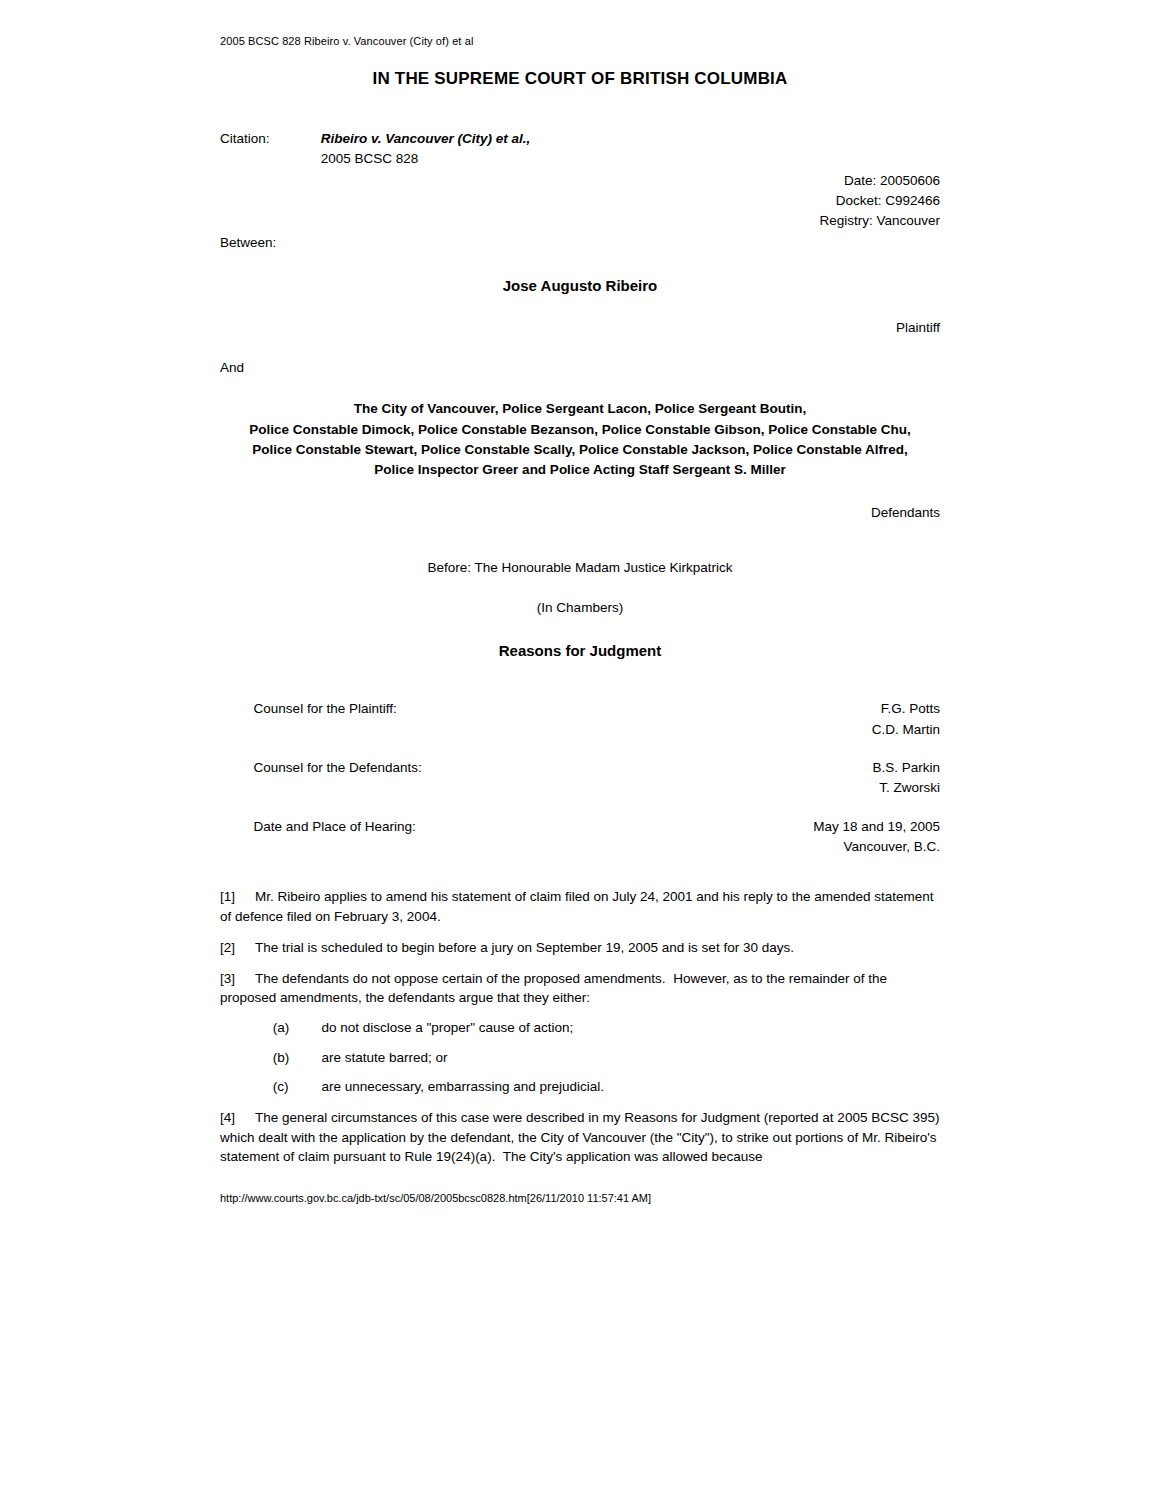2005 BCSC 828 Ribeiro v. Vancouver (City of) et al
IN THE SUPREME COURT OF BRITISH COLUMBIA
| Citation: | Ribeiro v. Vancouver (City) et al., 2005 BCSC 828 | |
Date: 20050606
Docket: C992466
Registry: Vancouver
Between:
Jose Augusto Ribeiro
Plaintiff
And
The City of Vancouver, Police Sergeant Lacon, Police Sergeant Boutin, Police Constable Dimock, Police Constable Bezanson, Police Constable Gibson, Police Constable Chu, Police Constable Stewart, Police Constable Scally, Police Constable Jackson, Police Constable Alfred, Police Inspector Greer and Police Acting Staff Sergeant S. Miller
Defendants
Before: The Honourable Madam Justice Kirkpatrick
(In Chambers)
Reasons for Judgment
| Counsel for the Plaintiff: | F.G. Potts C.D. Martin |
| Counsel for the Defendants: | B.S. Parkin T. Zworski |
| Date and Place of Hearing: | May 18 and 19, 2005 Vancouver, B.C. |
[1] Mr. Ribeiro applies to amend his statement of claim filed on July 24, 2001 and his reply to the amended statement of defence filed on February 3, 2004.
[2] The trial is scheduled to begin before a jury on September 19, 2005 and is set for 30 days.
[3] The defendants do not oppose certain of the proposed amendments. However, as to the remainder of the proposed amendments, the defendants argue that they either:
(a) do not disclose a "proper" cause of action;
(b) are statute barred; or
(c) are unnecessary, embarrassing and prejudicial.
[4] The general circumstances of this case were described in my Reasons for Judgment (reported at 2005 BCSC 395) which dealt with the application by the defendant, the City of Vancouver (the "City"), to strike out portions of Mr. Ribeiro's statement of claim pursuant to Rule 19(24)(a). The City's application was allowed because
http://www.courts.gov.bc.ca/jdb-txt/sc/05/08/2005bcsc0828.htm[26/11/2010 11:57:41 AM]